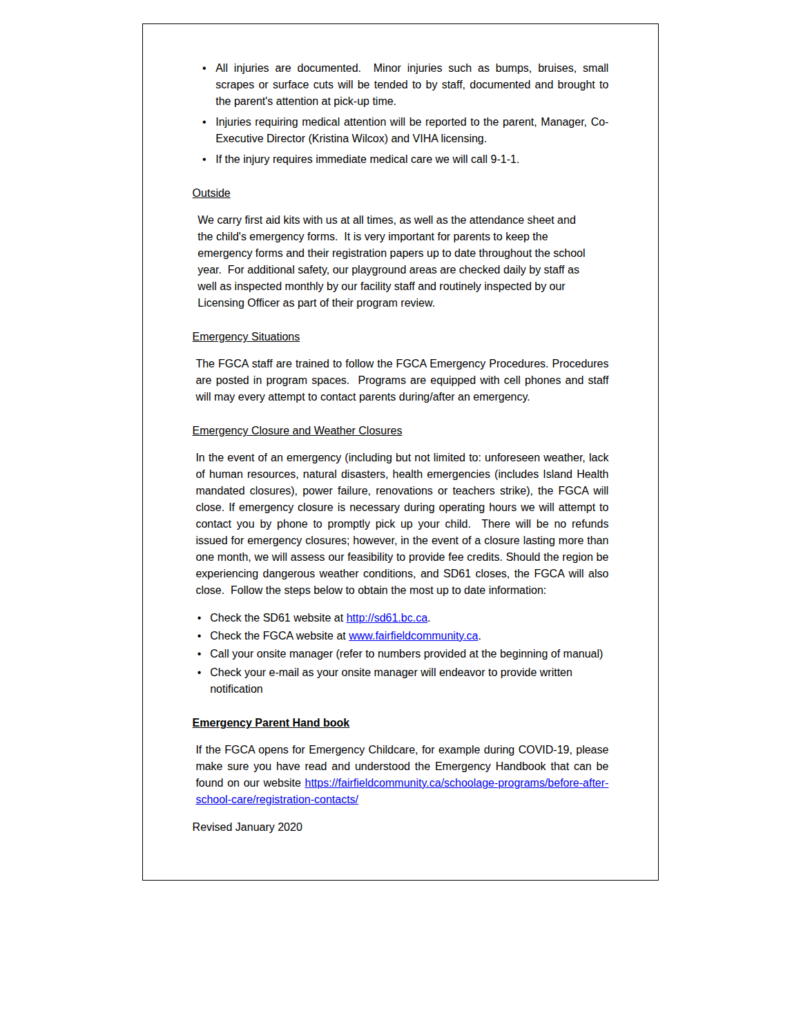All injuries are documented. Minor injuries such as bumps, bruises, small scrapes or surface cuts will be tended to by staff, documented and brought to the parent's attention at pick-up time.
Injuries requiring medical attention will be reported to the parent, Manager, Co-Executive Director (Kristina Wilcox) and VIHA licensing.
If the injury requires immediate medical care we will call 9-1-1.
Outside
We carry first aid kits with us at all times, as well as the attendance sheet and the child's emergency forms. It is very important for parents to keep the emergency forms and their registration papers up to date throughout the school year. For additional safety, our playground areas are checked daily by staff as well as inspected monthly by our facility staff and routinely inspected by our Licensing Officer as part of their program review.
Emergency Situations
The FGCA staff are trained to follow the FGCA Emergency Procedures. Procedures are posted in program spaces. Programs are equipped with cell phones and staff will may every attempt to contact parents during/after an emergency.
Emergency Closure and Weather Closures
In the event of an emergency (including but not limited to: unforeseen weather, lack of human resources, natural disasters, health emergencies (includes Island Health mandated closures), power failure, renovations or teachers strike), the FGCA will close. If emergency closure is necessary during operating hours we will attempt to contact you by phone to promptly pick up your child. There will be no refunds issued for emergency closures; however, in the event of a closure lasting more than one month, we will assess our feasibility to provide fee credits. Should the region be experiencing dangerous weather conditions, and SD61 closes, the FGCA will also close. Follow the steps below to obtain the most up to date information:
Check the SD61 website at http://sd61.bc.ca.
Check the FGCA website at www.fairfieldcommunity.ca.
Call your onsite manager (refer to numbers provided at the beginning of manual)
Check your e-mail as your onsite manager will endeavor to provide written notification
Emergency Parent Hand book
If the FGCA opens for Emergency Childcare, for example during COVID-19, please make sure you have read and understood the Emergency Handbook that can be found on our website https://fairfieldcommunity.ca/schoolage-programs/before-after-school-care/registration-contacts/
Revised January 2020